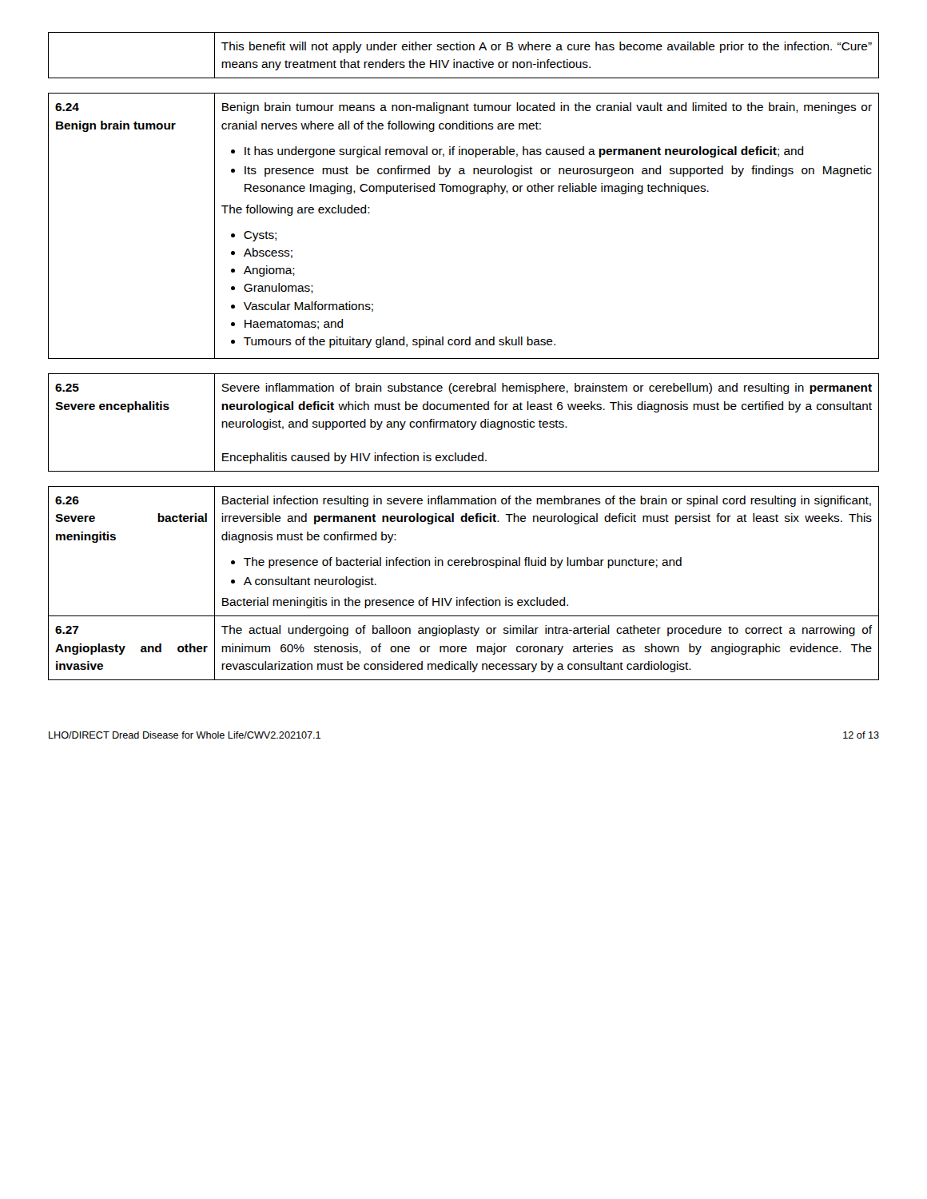| | This benefit will not apply under either section A or B where a cure has become available prior to the infection. “Cure” means any treatment that renders the HIV inactive or non-infectious. |
| 6.24 Benign brain tumour | Benign brain tumour means a non-malignant tumour located in the cranial vault and limited to the brain, meninges or cranial nerves where all of the following conditions are met: It has undergone surgical removal or, if inoperable, has caused a permanent neurological deficit ; and Its presence must be confirmed by a neurologist or neurosurgeon and supported by findings on Magnetic Resonance Imaging, Computerised Tomography, or other reliable imaging techniques. The following are excluded: Cysts; Abscess; Angioma; Granulomas; Vascular Malformations; Haematomas; and Tumours of the pituitary gland, spinal cord and skull base. |
| 6.25 Severe encephalitis | Severe inflammation of brain substance (cerebral hemisphere, brainstem or cerebellum) and resulting in permanent neurological deficit which must be documented for at least 6 weeks. This diagnosis must be certified by a consultant neurologist, and supported by any confirmatory diagnostic tests. Encephalitis caused by HIV infection is excluded. |
| 6.26 Severe bacterial meningitis | Bacterial infection resulting in severe inflammation of the membranes of the brain or spinal cord resulting in significant, irreversible and permanent neurological deficit . The neurological deficit must persist for at least six weeks. This diagnosis must be confirmed by: The presence of bacterial infection in cerebrospinal fluid by lumbar puncture; and A consultant neurologist. Bacterial meningitis in the presence of HIV infection is excluded. |
| 6.27 Angioplasty and other invasive | The actual undergoing of balloon angioplasty or similar intra-arterial catheter procedure to correct a narrowing of minimum 60% stenosis, of one or more major coronary arteries as shown by angiographic evidence. The revascularization must be considered medically necessary by a consultant cardiologist. |
LHO/DIRECT Dread Disease for Whole Life/CWV2.202107.1 12 of 13